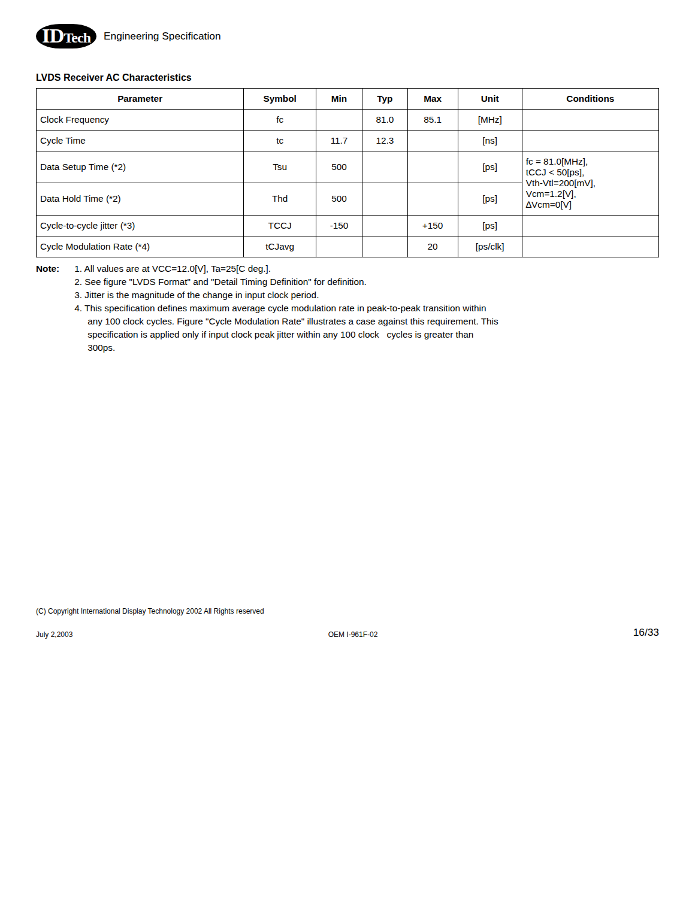IDTech Engineering Specification
LVDS Receiver AC Characteristics
| Parameter | Symbol | Min | Typ | Max | Unit | Conditions |
| --- | --- | --- | --- | --- | --- | --- |
| Clock Frequency | fc | | 81.0 | 85.1 | [MHz] | |
| Cycle Time | tc | 11.7 | 12.3 | | [ns] | |
| Data Setup Time (*2) | Tsu | 500 | | | [ps] | fc = 81.0[MHz], tCCJ < 50[ps], Vth-Vtl=200[mV], Vcm=1.2[V], ∆Vcm=0[V] |
| Data Hold Time (*2) | Thd | 500 | | | [ps] |
| Cycle-to-cycle jitter (*3) | TCCJ | -150 | | +150 | [ps] | |
| Cycle Modulation Rate (*4) | tCJavg | | | 20 | [ps/clk] | |
Note:
1. All values are at VCC=12.0[V], Ta=25[C deg.].
2. See figure "LVDS Format" and "Detail Timing Definition" for definition.
3. Jitter is the magnitude of the change in input clock period.
4. This specification defines maximum average cycle modulation rate in peak-to-peak transition within
any 100 clock cycles. Figure "Cycle Modulation Rate" illustrates a case against this requirement. This
specification is applied only if input clock peak jitter within any 100 clock cycles is greater than
300ps.
(C) Copyright International Display Technology 2002 All Rights reserved
July 2,2003 OEM I-961F-02 16/33